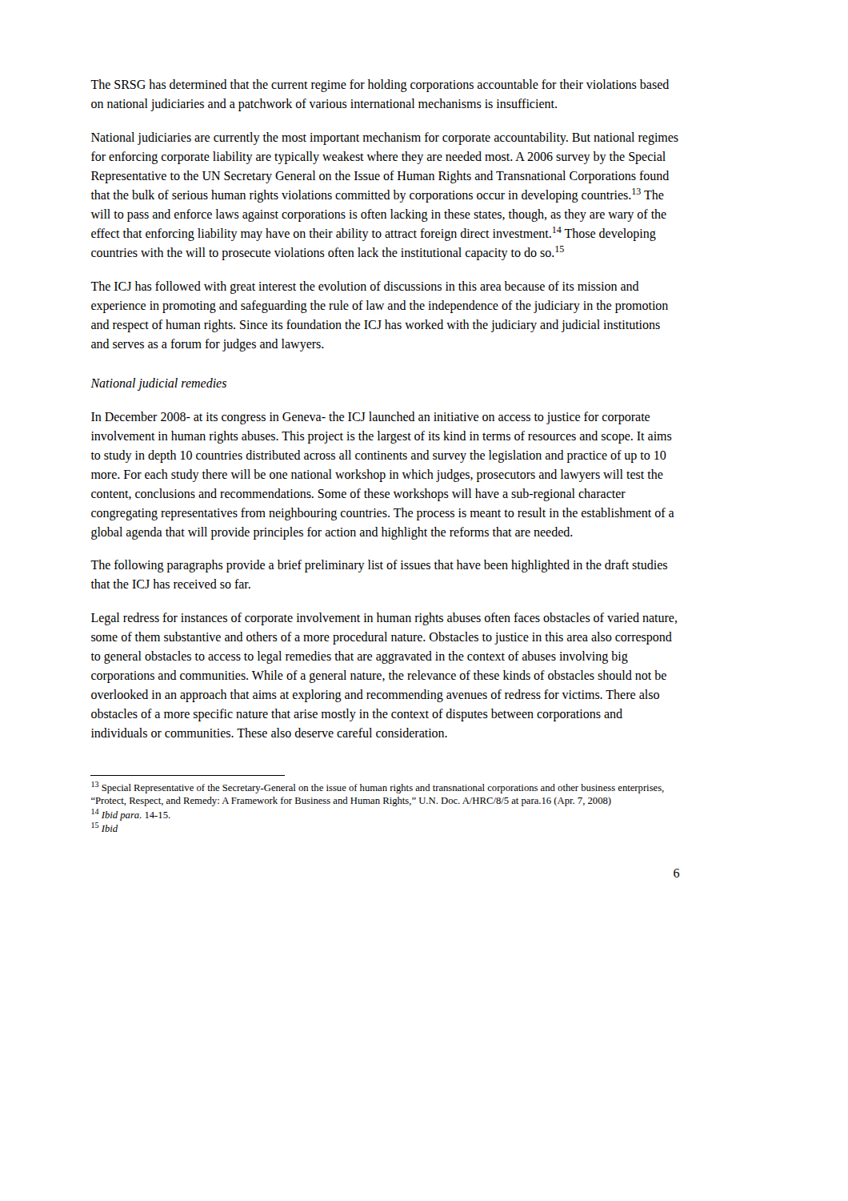The SRSG has determined that the current regime for holding corporations accountable for their violations based on national judiciaries and a patchwork of various international mechanisms is insufficient.
National judiciaries are currently the most important mechanism for corporate accountability. But national regimes for enforcing corporate liability are typically weakest where they are needed most. A 2006 survey by the Special Representative to the UN Secretary General on the Issue of Human Rights and Transnational Corporations found that the bulk of serious human rights violations committed by corporations occur in developing countries.13 The will to pass and enforce laws against corporations is often lacking in these states, though, as they are wary of the effect that enforcing liability may have on their ability to attract foreign direct investment.14 Those developing countries with the will to prosecute violations often lack the institutional capacity to do so.15
The ICJ has followed with great interest the evolution of discussions in this area because of its mission and experience in promoting and safeguarding the rule of law and the independence of the judiciary in the promotion and respect of human rights. Since its foundation the ICJ has worked with the judiciary and judicial institutions and serves as a forum for judges and lawyers.
National judicial remedies
In December 2008- at its congress in Geneva- the ICJ launched an initiative on access to justice for corporate involvement in human rights abuses. This project is the largest of its kind in terms of resources and scope. It aims to study in depth 10 countries distributed across all continents and survey the legislation and practice of up to 10 more. For each study there will be one national workshop in which judges, prosecutors and lawyers will test the content, conclusions and recommendations. Some of these workshops will have a sub-regional character congregating representatives from neighbouring countries. The process is meant to result in the establishment of a global agenda that will provide principles for action and highlight the reforms that are needed.
The following paragraphs provide a brief preliminary list of issues that have been highlighted in the draft studies that the ICJ has received so far.
Legal redress for instances of corporate involvement in human rights abuses often faces obstacles of varied nature, some of them substantive and others of a more procedural nature. Obstacles to justice in this area also correspond to general obstacles to access to legal remedies that are aggravated in the context of abuses involving big corporations and communities. While of a general nature, the relevance of these kinds of obstacles should not be overlooked in an approach that aims at exploring and recommending avenues of redress for victims. There also obstacles of a more specific nature that arise mostly in the context of disputes between corporations and individuals or communities. These also deserve careful consideration.
13 Special Representative of the Secretary-General on the issue of human rights and transnational corporations and other business enterprises, “Protect, Respect, and Remedy: A Framework for Business and Human Rights,” U.N. Doc. A/HRC/8/5 at para.16 (Apr. 7, 2008)
14 Ibid para. 14-15.
15 Ibid
6